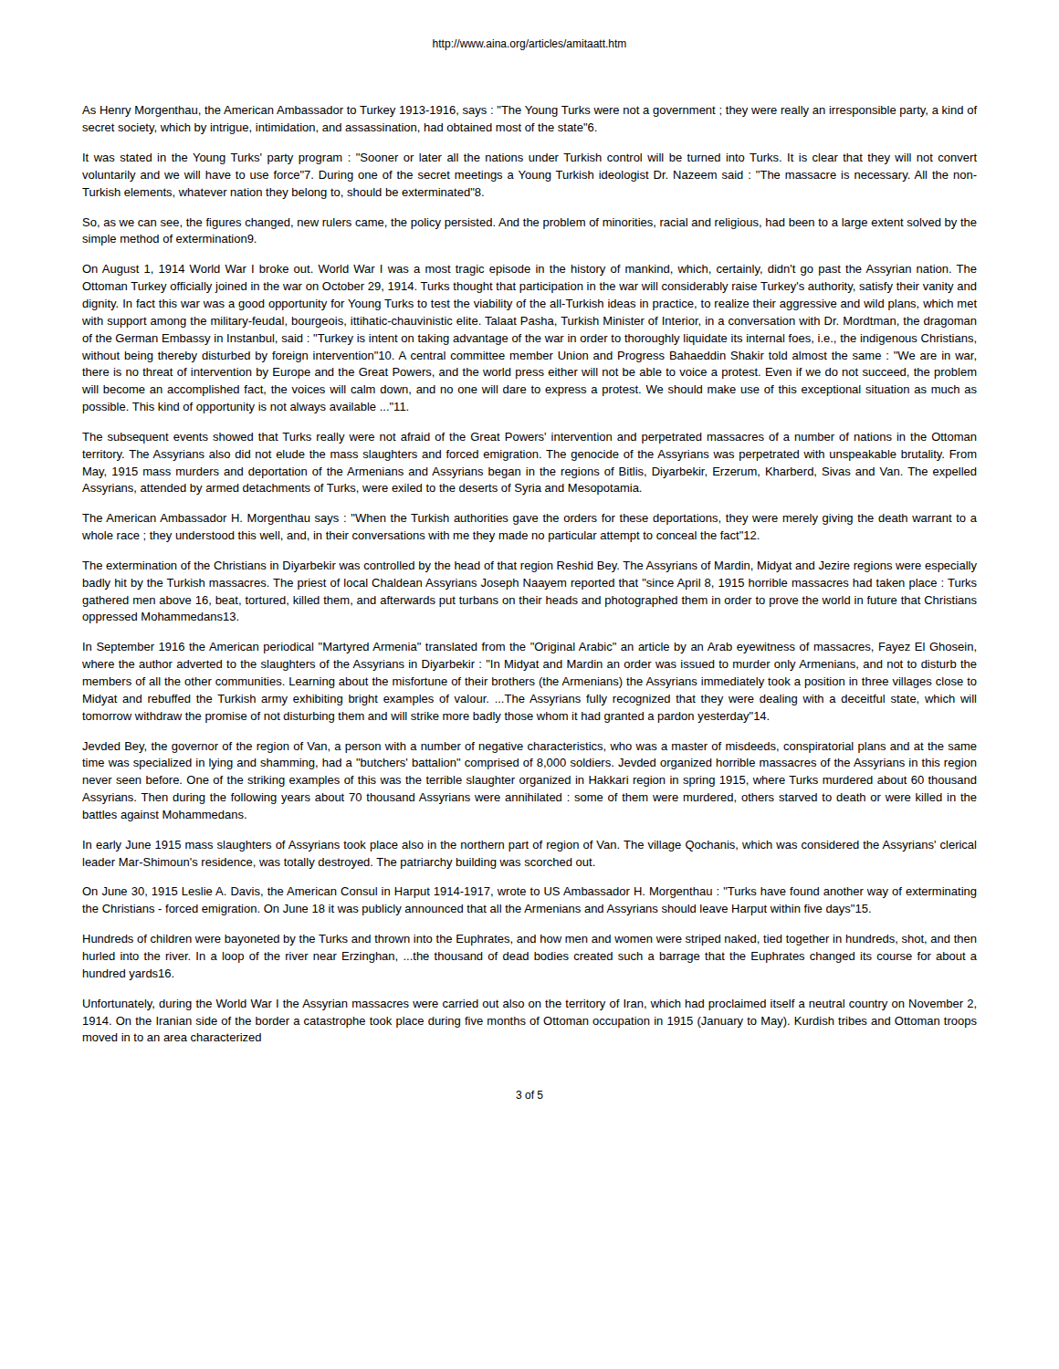http://www.aina.org/articles/amitaatt.htm
As Henry Morgenthau, the American Ambassador to Turkey 1913-1916, says : "The Young Turks were not a government ; they were really an irresponsible party, a kind of secret society, which by intrigue, intimidation, and assassination, had obtained most of the state"6.
It was stated in the Young Turks' party program : "Sooner or later all the nations under Turkish control will be turned into Turks. It is clear that they will not convert voluntarily and we will have to use force"7. During one of the secret meetings a Young Turkish ideologist Dr. Nazeem said : "The massacre is necessary. All the non-Turkish elements, whatever nation they belong to, should be exterminated"8.
So, as we can see, the figures changed, new rulers came, the policy persisted. And the problem of minorities, racial and religious, had been to a large extent solved by the simple method of extermination9.
On August 1, 1914 World War I broke out. World War I was a most tragic episode in the history of mankind, which, certainly, didn't go past the Assyrian nation. The Ottoman Turkey officially joined in the war on October 29, 1914. Turks thought that participation in the war will considerably raise Turkey's authority, satisfy their vanity and dignity. In fact this war was a good opportunity for Young Turks to test the viability of the all-Turkish ideas in practice, to realize their aggressive and wild plans, which met with support among the military-feudal, bourgeois, ittihatic-chauvinistic elite. Talaat Pasha, Turkish Minister of Interior, in a conversation with Dr. Mordtman, the dragoman of the German Embassy in Instanbul, said : "Turkey is intent on taking advantage of the war in order to thoroughly liquidate its internal foes, i.e., the indigenous Christians, without being thereby disturbed by foreign intervention"10. A central committee member Union and Progress Bahaeddin Shakir told almost the same : "We are in war, there is no threat of intervention by Europe and the Great Powers, and the world press either will not be able to voice a protest. Even if we do not succeed, the problem will become an accomplished fact, the voices will calm down, and no one will dare to express a protest. We should make use of this exceptional situation as much as possible. This kind of opportunity is not always available ..."11.
The subsequent events showed that Turks really were not afraid of the Great Powers' intervention and perpetrated massacres of a number of nations in the Ottoman territory. The Assyrians also did not elude the mass slaughters and forced emigration. The genocide of the Assyrians was perpetrated with unspeakable brutality. From May, 1915 mass murders and deportation of the Armenians and Assyrians began in the regions of Bitlis, Diyarbekir, Erzerum, Kharberd, Sivas and Van. The expelled Assyrians, attended by armed detachments of Turks, were exiled to the deserts of Syria and Mesopotamia.
The American Ambassador H. Morgenthau says : "When the Turkish authorities gave the orders for these deportations, they were merely giving the death warrant to a whole race ; they understood this well, and, in their conversations with me they made no particular attempt to conceal the fact"12.
The extermination of the Christians in Diyarbekir was controlled by the head of that region Reshid Bey. The Assyrians of Mardin, Midyat and Jezire regions were especially badly hit by the Turkish massacres. The priest of local Chaldean Assyrians Joseph Naayem reported that "since April 8, 1915 horrible massacres had taken place : Turks gathered men above 16, beat, tortured, killed them, and afterwards put turbans on their heads and photographed them in order to prove the world in future that Christians oppressed Mohammedans13.
In September 1916 the American periodical "Martyred Armenia" translated from the "Original Arabic" an article by an Arab eyewitness of massacres, Fayez El Ghosein, where the author adverted to the slaughters of the Assyrians in Diyarbekir : "In Midyat and Mardin an order was issued to murder only Armenians, and not to disturb the members of all the other communities. Learning about the misfortune of their brothers (the Armenians) the Assyrians immediately took a position in three villages close to Midyat and rebuffed the Turkish army exhibiting bright examples of valour. ...The Assyrians fully recognized that they were dealing with a deceitful state, which will tomorrow withdraw the promise of not disturbing them and will strike more badly those whom it had granted a pardon yesterday"14.
Jevded Bey, the governor of the region of Van, a person with a number of negative characteristics, who was a master of misdeeds, conspiratorial plans and at the same time was specialized in lying and shamming, had a "butchers' battalion" comprised of 8,000 soldiers. Jevded organized horrible massacres of the Assyrians in this region never seen before. One of the striking examples of this was the terrible slaughter organized in Hakkari region in spring 1915, where Turks murdered about 60 thousand Assyrians. Then during the following years about 70 thousand Assyrians were annihilated : some of them were murdered, others starved to death or were killed in the battles against Mohammedans.
In early June 1915 mass slaughters of Assyrians took place also in the northern part of region of Van. The village Qochanis, which was considered the Assyrians' clerical leader Mar-Shimoun's residence, was totally destroyed. The patriarchy building was scorched out.
On June 30, 1915 Leslie A. Davis, the American Consul in Harput 1914-1917, wrote to US Ambassador H. Morgenthau : "Turks have found another way of exterminating the Christians - forced emigration. On June 18 it was publicly announced that all the Armenians and Assyrians should leave Harput within five days"15.
Hundreds of children were bayoneted by the Turks and thrown into the Euphrates, and how men and women were striped naked, tied together in hundreds, shot, and then hurled into the river. In a loop of the river near Erzinghan, ...the thousand of dead bodies created such a barrage that the Euphrates changed its course for about a hundred yards16.
Unfortunately, during the World War I the Assyrian massacres were carried out also on the territory of Iran, which had proclaimed itself a neutral country on November 2, 1914. On the Iranian side of the border a catastrophe took place during five months of Ottoman occupation in 1915 (January to May). Kurdish tribes and Ottoman troops moved in to an area characterized
3 of 5